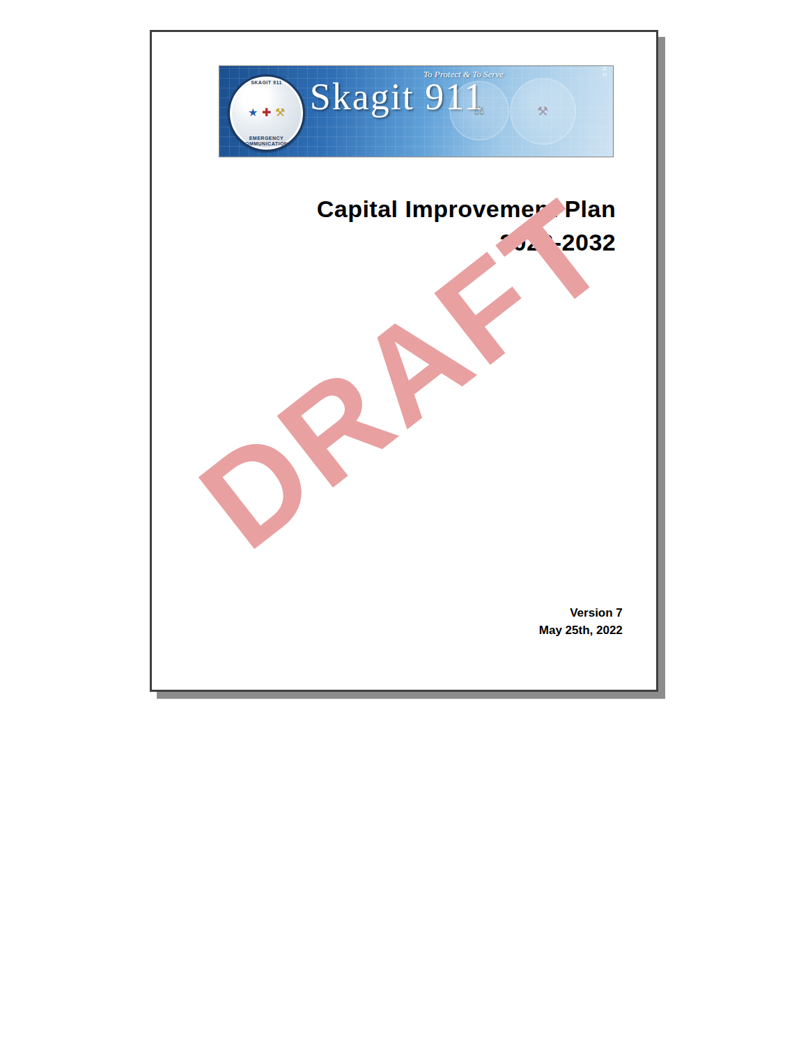SKAGIT 911
★ ✚ ⚒
EMERGENCY
COMMUNICATIONS
To Protect & To Serve
Skagit 911
⚖
⚒
COMMUNICATIONS
Capital Improvement Plan 2022-2032
DRAFT
Version 7
May 25th, 2022